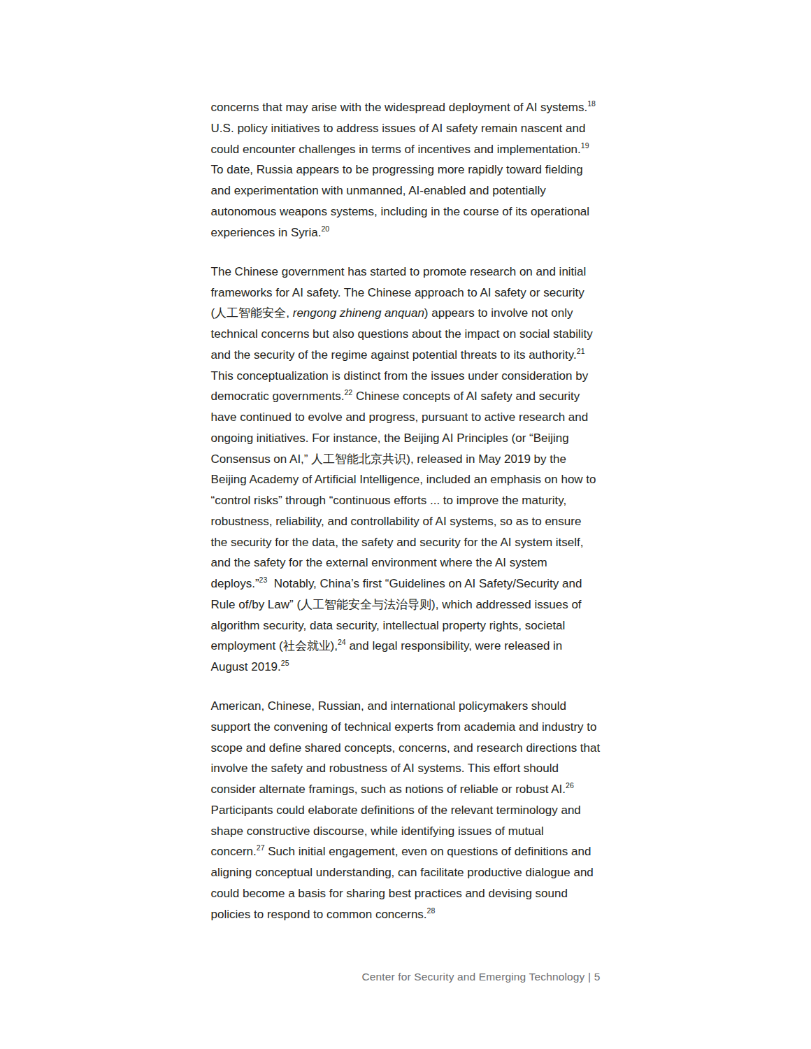concerns that may arise with the widespread deployment of AI systems.18 U.S. policy initiatives to address issues of AI safety remain nascent and could encounter challenges in terms of incentives and implementation.19 To date, Russia appears to be progressing more rapidly toward fielding and experimentation with unmanned, AI-enabled and potentially autonomous weapons systems, including in the course of its operational experiences in Syria.20
The Chinese government has started to promote research on and initial frameworks for AI safety. The Chinese approach to AI safety or security (人工智能安全, rengong zhineng anquan) appears to involve not only technical concerns but also questions about the impact on social stability and the security of the regime against potential threats to its authority.21 This conceptualization is distinct from the issues under consideration by democratic governments.22 Chinese concepts of AI safety and security have continued to evolve and progress, pursuant to active research and ongoing initiatives. For instance, the Beijing AI Principles (or “Beijing Consensus on AI,” 人工智能北京共识), released in May 2019 by the Beijing Academy of Artificial Intelligence, included an emphasis on how to “control risks” through “continuous efforts ... to improve the maturity, robustness, reliability, and controllability of AI systems, so as to ensure the security for the data, the safety and security for the AI system itself, and the safety for the external environment where the AI system deploys.”23 Notably, China’s first “Guidelines on AI Safety/Security and Rule of/by Law” (人工智能安全与法治导则), which addressed issues of algorithm security, data security, intellectual property rights, societal employment (社会就业),24 and legal responsibility, were released in August 2019.25
American, Chinese, Russian, and international policymakers should support the convening of technical experts from academia and industry to scope and define shared concepts, concerns, and research directions that involve the safety and robustness of AI systems. This effort should consider alternate framings, such as notions of reliable or robust AI.26 Participants could elaborate definitions of the relevant terminology and shape constructive discourse, while identifying issues of mutual concern.27 Such initial engagement, even on questions of definitions and aligning conceptual understanding, can facilitate productive dialogue and could become a basis for sharing best practices and devising sound policies to respond to common concerns.28
Center for Security and Emerging Technology | 5